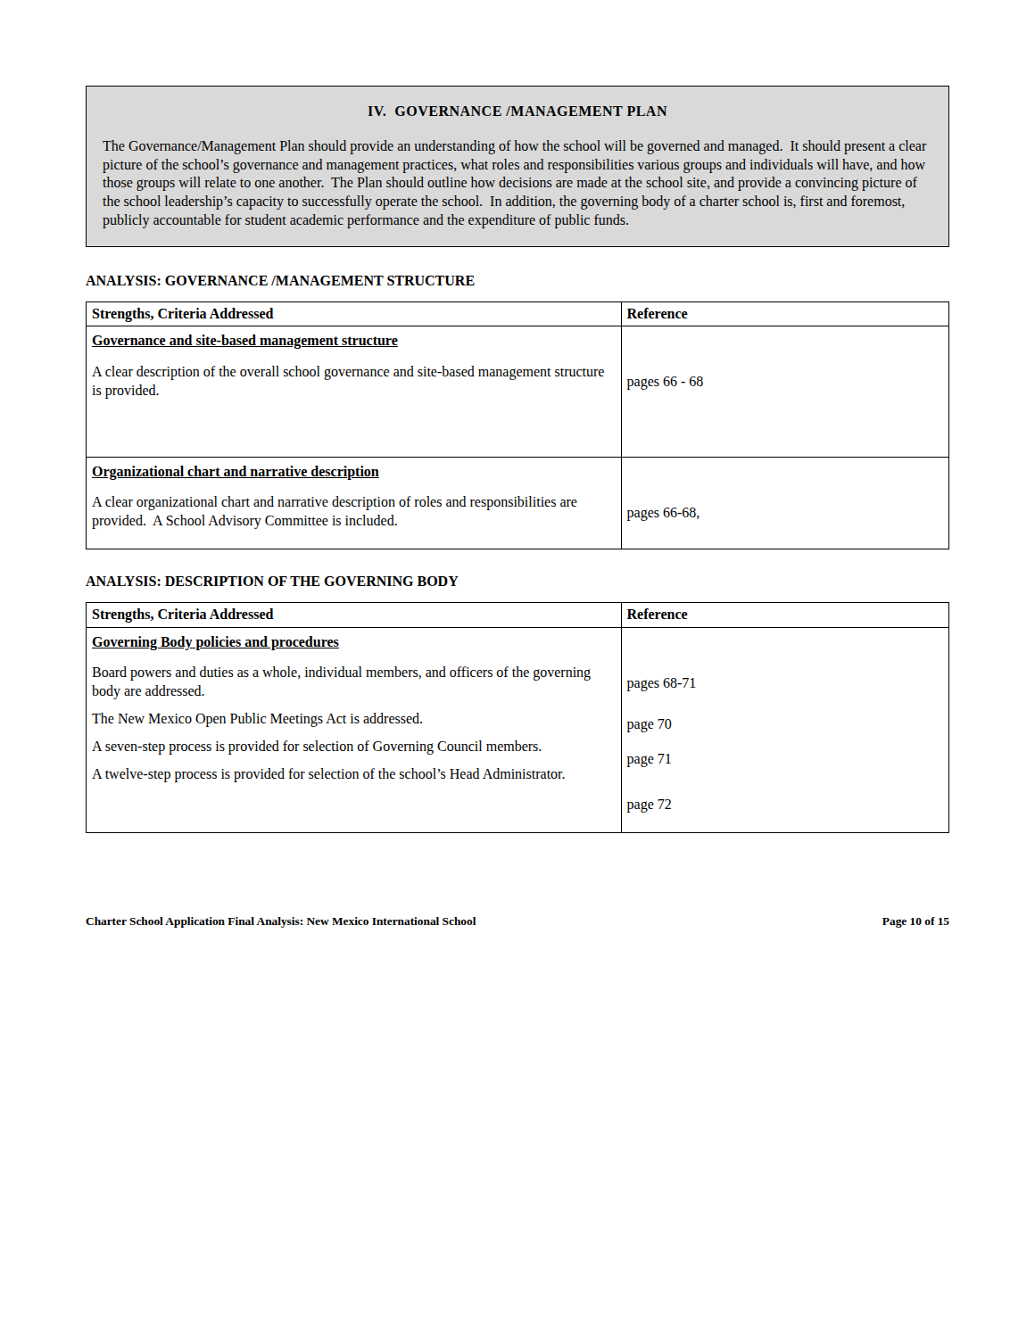IV. GOVERNANCE /MANAGEMENT PLAN
The Governance/Management Plan should provide an understanding of how the school will be governed and managed. It should present a clear picture of the school’s governance and management practices, what roles and responsibilities various groups and individuals will have, and how those groups will relate to one another. The Plan should outline how decisions are made at the school site, and provide a convincing picture of the school leadership’s capacity to successfully operate the school. In addition, the governing body of a charter school is, first and foremost, publicly accountable for student academic performance and the expenditure of public funds.
ANALYSIS: GOVERNANCE /MANAGEMENT STRUCTURE
| Strengths, Criteria Addressed | Reference |
| --- | --- |
| Governance and site-based management structure A clear description of the overall school governance and site-based management structure is provided. | pages 66 - 68 |
| Organizational chart and narrative description A clear organizational chart and narrative description of roles and responsibilities are provided. A School Advisory Committee is included. | pages 66-68, |
ANALYSIS: DESCRIPTION OF THE GOVERNING BODY
| Strengths, Criteria Addressed | Reference |
| --- | --- |
| Governing Body policies and procedures Board powers and duties as a whole, individual members, and officers of the governing body are addressed. The New Mexico Open Public Meetings Act is addressed. A seven-step process is provided for selection of Governing Council members. A twelve-step process is provided for selection of the school’s Head Administrator. | pages 68-71 page 70 page 71 page 72 |
Charter School Application Final Analysis: New Mexico International School
Page 10 of 15